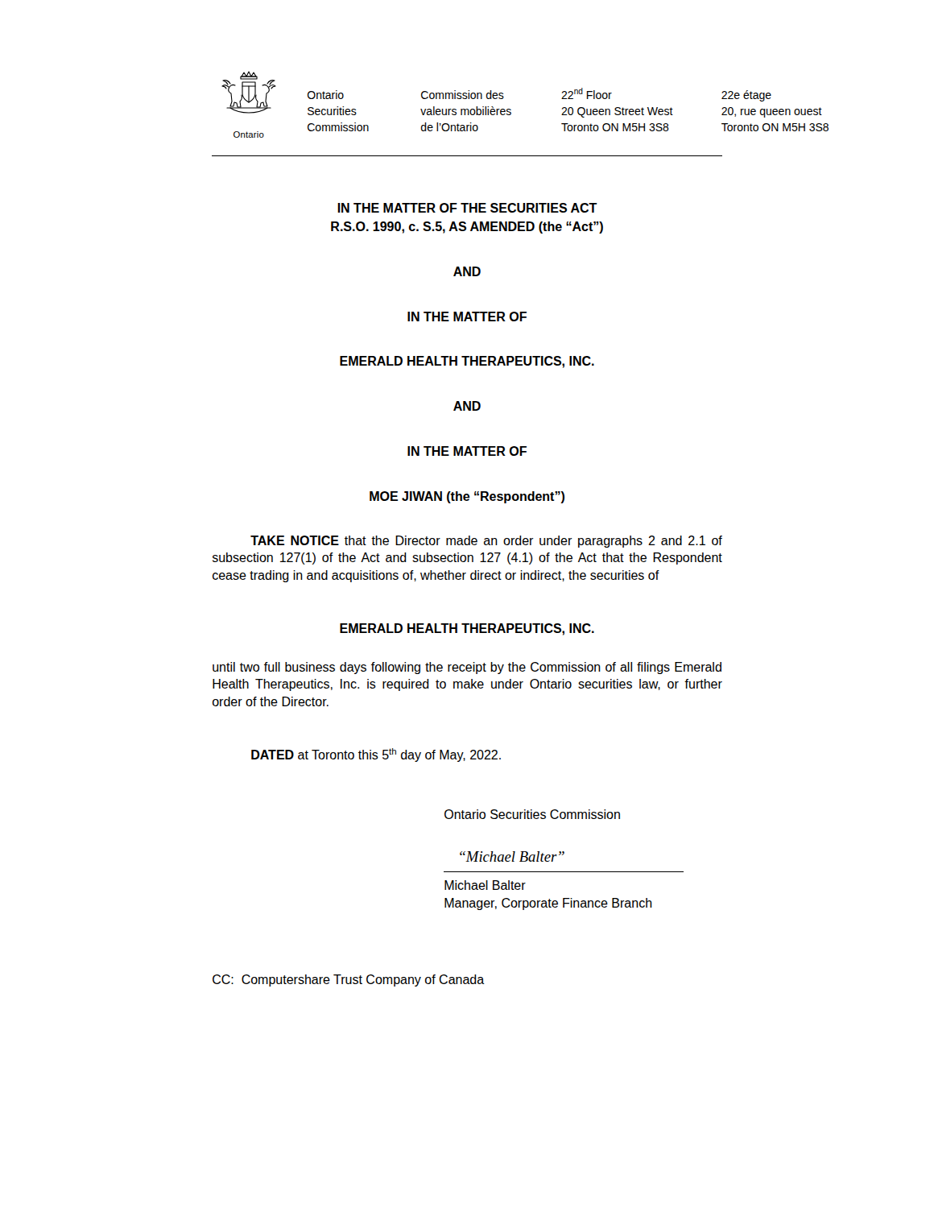Ontario
Ontario
Securities
Commission
Commission des
valeurs mobilières
de l’Ontario
22nd Floor
20 Queen Street West
Toronto ON M5H 3S8
22e étage
20, rue queen ouest
Toronto ON M5H 3S8
IN THE MATTER OF THE SECURITIES ACT
R.S.O. 1990, c. S.5, AS AMENDED (the “Act”)
AND
IN THE MATTER OF
EMERALD HEALTH THERAPEUTICS, INC.
AND
IN THE MATTER OF
MOE JIWAN (the “Respondent”)
TAKE NOTICE that the Director made an order under paragraphs 2 and 2.1 of subsection 127(1) of the Act and subsection 127 (4.1) of the Act that the Respondent cease trading in and acquisitions of, whether direct or indirect, the securities of
EMERALD HEALTH THERAPEUTICS, INC.
until two full business days following the receipt by the Commission of all filings Emerald Health Therapeutics, Inc. is required to make under Ontario securities law, or further order of the Director.
DATED at Toronto this 5th day of May, 2022.
Ontario Securities Commission
“Michael Balter”
Michael Balter
Manager, Corporate Finance Branch
CC: Computershare Trust Company of Canada